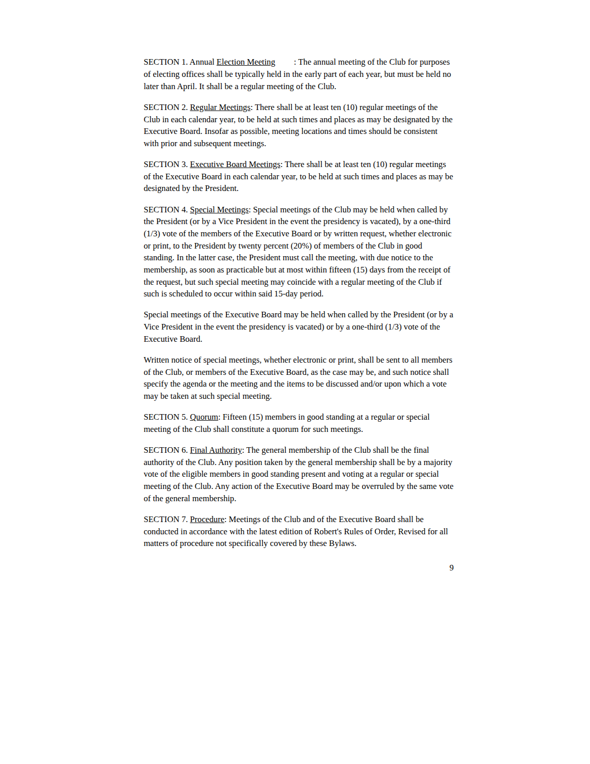SECTION 1. Annual Election Meeting : The annual meeting of the Club for purposes of electing offices shall be typically held in the early part of each year, but must be held no later than April. It shall be a regular meeting of the Club.
SECTION 2. Regular Meetings: There shall be at least ten (10) regular meetings of the Club in each calendar year, to be held at such times and places as may be designated by the Executive Board. Insofar as possible, meeting locations and times should be consistent with prior and subsequent meetings.
SECTION 3. Executive Board Meetings: There shall be at least ten (10) regular meetings of the Executive Board in each calendar year, to be held at such times and places as may be designated by the President.
SECTION 4. Special Meetings: Special meetings of the Club may be held when called by the President (or by a Vice President in the event the presidency is vacated), by a one-third (1/3) vote of the members of the Executive Board or by written request, whether electronic or print, to the President by twenty percent (20%) of members of the Club in good standing. In the latter case, the President must call the meeting, with due notice to the membership, as soon as practicable but at most within fifteen (15) days from the receipt of the request, but such special meeting may coincide with a regular meeting of the Club if such is scheduled to occur within said 15-day period.
Special meetings of the Executive Board may be held when called by the President (or by a Vice President in the event the presidency is vacated) or by a one-third (1/3) vote of the Executive Board.
Written notice of special meetings, whether electronic or print, shall be sent to all members of the Club, or members of the Executive Board, as the case may be, and such notice shall specify the agenda or the meeting and the items to be discussed and/or upon which a vote may be taken at such special meeting.
SECTION 5. Quorum: Fifteen (15) members in good standing at a regular or special meeting of the Club shall constitute a quorum for such meetings.
SECTION 6. Final Authority: The general membership of the Club shall be the final authority of the Club. Any position taken by the general membership shall be by a majority vote of the eligible members in good standing present and voting at a regular or special meeting of the Club. Any action of the Executive Board may be overruled by the same vote of the general membership.
SECTION 7. Procedure: Meetings of the Club and of the Executive Board shall be conducted in accordance with the latest edition of Robert's Rules of Order, Revised for all matters of procedure not specifically covered by these Bylaws.
9